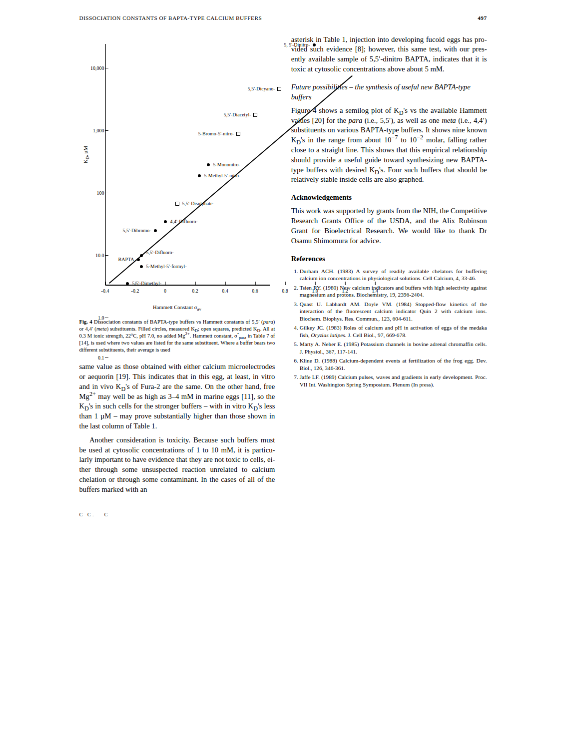Dissociation constants of BAPTA-type calcium buffers 497
KD, µM
Hammett Constant σav
10,000
1,000
100
10.0
1.0
0.1
-0.4
-0.2
0
0.2
0.4
0.6
0.8
1.0
1.2
1.4
5, 5'-Dinitro-
5,5'-Dicyano-
5,5'-Diacetyl-
5-Bromo-5'-nitro-
5-Mononitro-
5-Methyl-5'-nitro-
5,5'-Disulphate-
4,4'-Difluoro-
5,5'-Dibromo-
5,5'-Difluoro-
BAPTA
5-Methyl-5'-formyl-
5,5'-Dimethyl-
Fig. 4 Dissociation constants of BAPTA-type buffers vs Hammett constants of 5,5′ (para) or 4,4′ (meta) substituents. Filled circles, measured KD; open squares, predicted KD. All at 0.3 M ionic strength, 22°C, pH 7.0, no added Mg2+. Hammett constant, σ•para in Table 7 of [14], is used where two values are listed for the same substituent. Where a buffer bears two different substituents, their average is used
same value as those obtained with either calcium microelectrodes or aequorin [19]. This indicates that in this egg, at least, in vitro and in vivo KD's of Fura-2 are the same. On the other hand, free Mg2+ may well be as high as 3–4 mM in marine eggs [11], so the KD's in such cells for the stronger buffers – with in vitro KD's less than 1 µM – may prove substantially higher than those shown in the last column of Table 1.
Another consideration is toxicity. Because such buffers must be used at cytosolic concentrations of 1 to 10 mM, it is particularly important to have evidence that they are not toxic to cells, either through some unsuspected reaction unrelated to calcium chelation or through some contaminant. In the cases of all of the buffers marked with an
asterisk in Table 1, injection into developing fucoid eggs has provided such evidence [8]; however, this same test, with our presently available sample of 5,5′-dinitro BAPTA, indicates that it is toxic at cytosolic concentrations above about 5 mM.
Future possibilities – the synthesis of useful new BAPTA-type buffers
Figure 4 shows a semilog plot of KD's vs the available Hammett values [20] for the para (i.e., 5,5′), as well as one meta (i.e., 4,4′) substituents on various BAPTA-type buffers. It shows nine known KD's in the range from about 10−7 to 10−2 molar, falling rather close to a straight line. This shows that this empirical relationship should provide a useful guide toward synthesizing new BAPTA-type buffers with desired KD's. Four such buffers that should be relatively stable inside cells are also graphed.
Acknowledgements
This work was supported by grants from the NIH, the Competitive Research Grants Office of the USDA, and the Alix Robinson Grant for Bioelectrical Research. We would like to thank Dr Osamu Shimomura for advice.
References
Durham ACH. (1983) A survey of readily available chelators for buffering calcium ion concentrations in physiological solutions. Cell Calcium, 4, 33-46.
Tsien RY. (1980) New calcium indicators and buffers with high selectivity against magnesium and protons. Biochemistry, 19, 2396-2404.
Quast U. Labhardt AM. Doyle VM. (1984) Stopped-flow kinetics of the interaction of the fluorescent calcium indicator Quin 2 with calcium ions. Biochem. Biophys. Res. Commun., 123, 604-611.
Gilkey JC. (1983) Roles of calcium and pH in activation of eggs of the medaka fish, Oryzias latipes. J. Cell Biol., 97, 669-678.
Marty A. Neher E. (1985) Potassium channels in bovine adrenal chromaffin cells. J. Physiol., 367, 117-141.
Kline D. (1988) Calcium-dependent events at fertilization of the frog egg. Dev. Biol., 126, 346-361.
Jaffe LF. (1989) Calcium pulses, waves and gradients in early development. Proc. VII Int. Washington Spring Symposium. Plenum (In press).
C C. C